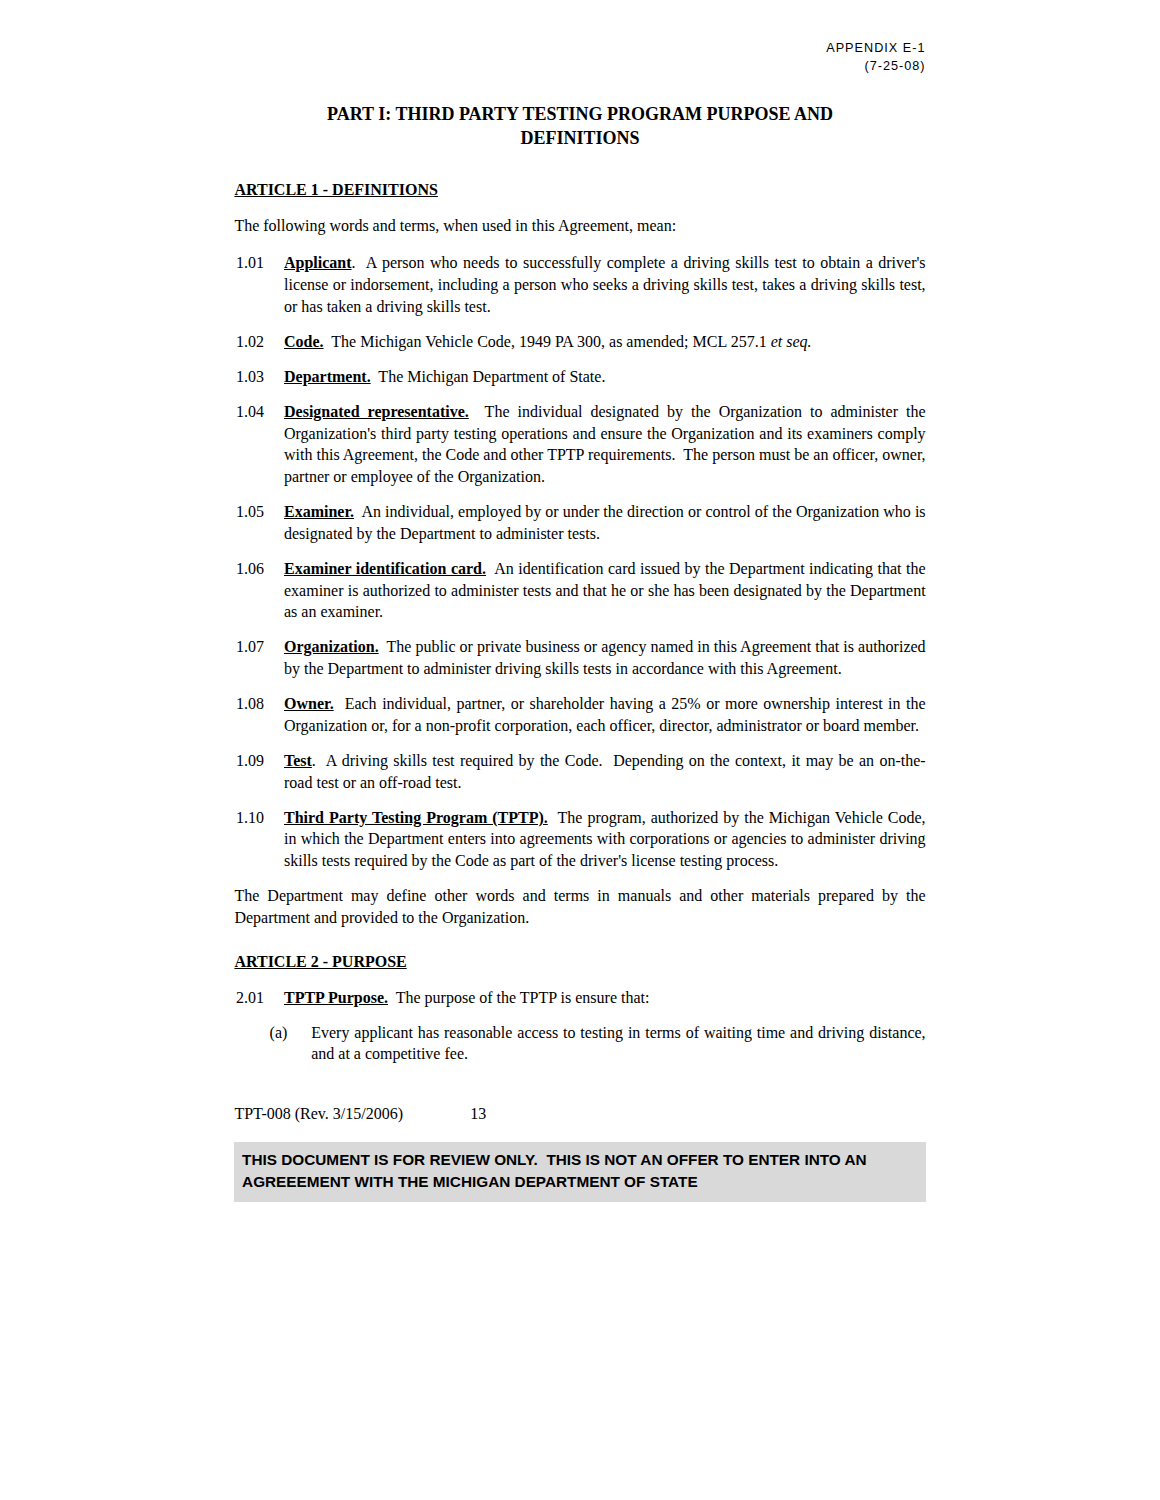APPENDIX E-1
(7-25-08)
PART I: THIRD PARTY TESTING PROGRAM PURPOSE AND
DEFINITIONS
ARTICLE 1 - DEFINITIONS
The following words and terms, when used in this Agreement, mean:
1.01
Applicant. A person who needs to successfully complete a driving skills test to obtain a driver's license or indorsement, including a person who seeks a driving skills test, takes a driving skills test, or has taken a driving skills test.
1.02
Code. The Michigan Vehicle Code, 1949 PA 300, as amended; MCL 257.1 et seq.
1.03
Department. The Michigan Department of State.
1.04
Designated representative. The individual designated by the Organization to administer the Organization's third party testing operations and ensure the Organization and its examiners comply with this Agreement, the Code and other TPTP requirements. The person must be an officer, owner, partner or employee of the Organization.
1.05
Examiner. An individual, employed by or under the direction or control of the Organization who is designated by the Department to administer tests.
1.06
Examiner identification card. An identification card issued by the Department indicating that the examiner is authorized to administer tests and that he or she has been designated by the Department as an examiner.
1.07
Organization. The public or private business or agency named in this Agreement that is authorized by the Department to administer driving skills tests in accordance with this Agreement.
1.08
Owner. Each individual, partner, or shareholder having a 25% or more ownership interest in the Organization or, for a non-profit corporation, each officer, director, administrator or board member.
1.09
Test. A driving skills test required by the Code. Depending on the context, it may be an on-the-road test or an off-road test.
1.10
Third Party Testing Program (TPTP). The program, authorized by the Michigan Vehicle Code, in which the Department enters into agreements with corporations or agencies to administer driving skills tests required by the Code as part of the driver's license testing process.
The Department may define other words and terms in manuals and other materials prepared by the Department and provided to the Organization.
ARTICLE 2 - PURPOSE
2.01
TPTP Purpose. The purpose of the TPTP is ensure that:
(a)
Every applicant has reasonable access to testing in terms of waiting time and driving distance, and at a competitive fee.
TPT-008 (Rev. 3/15/2006)
13
THIS DOCUMENT IS FOR REVIEW ONLY. THIS IS NOT AN OFFER TO ENTER INTO AN AGREEEMENT WITH THE MICHIGAN DEPARTMENT OF STATE